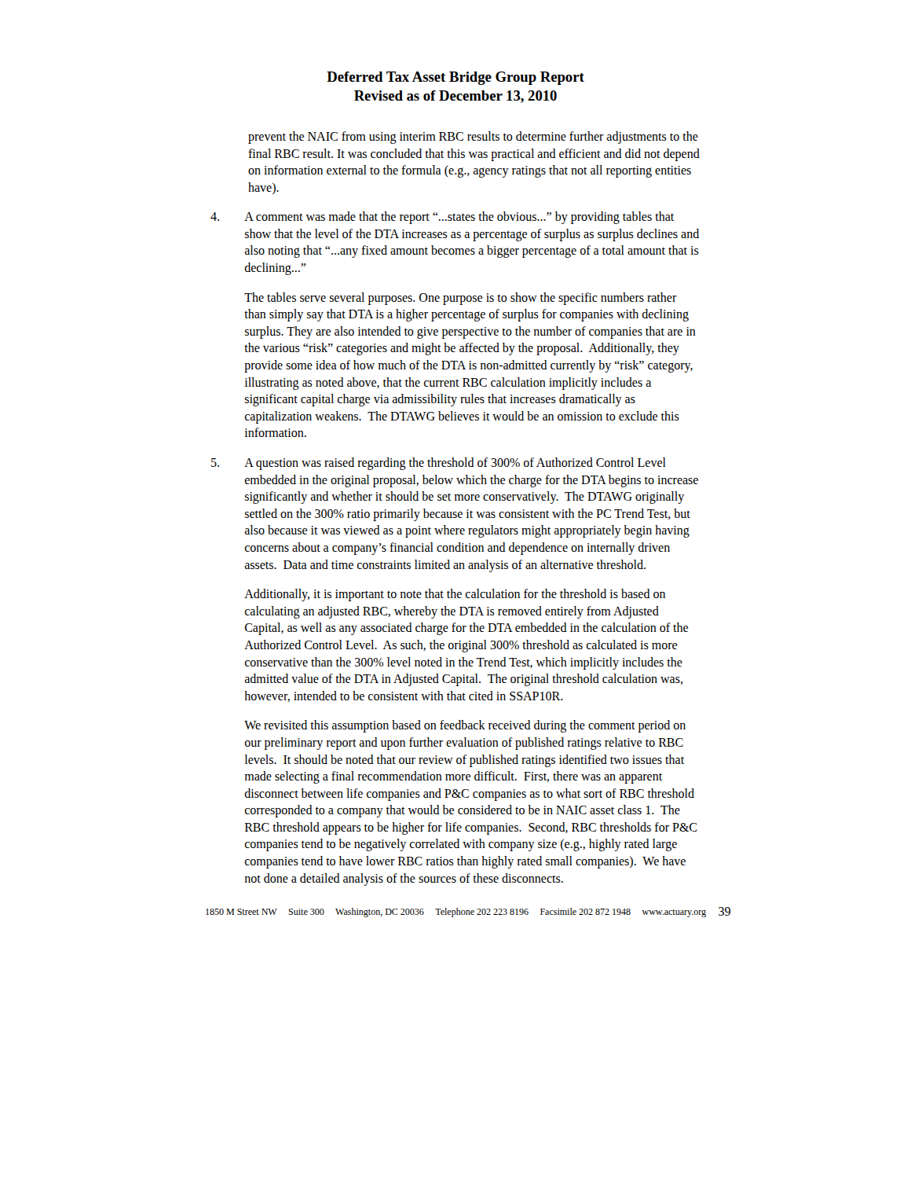Deferred Tax Asset Bridge Group Report
Revised as of December 13, 2010
prevent the NAIC from using interim RBC results to determine further adjustments to the final RBC result. It was concluded that this was practical and efficient and did not depend on information external to the formula (e.g., agency ratings that not all reporting entities have).
4.
A comment was made that the report “...states the obvious...” by providing tables that show that the level of the DTA increases as a percentage of surplus as surplus declines and also noting that “...any fixed amount becomes a bigger percentage of a total amount that is declining...”
The tables serve several purposes. One purpose is to show the specific numbers rather than simply say that DTA is a higher percentage of surplus for companies with declining surplus. They are also intended to give perspective to the number of companies that are in the various “risk” categories and might be affected by the proposal. Additionally, they provide some idea of how much of the DTA is non-admitted currently by “risk” category, illustrating as noted above, that the current RBC calculation implicitly includes a significant capital charge via admissibility rules that increases dramatically as capitalization weakens. The DTAWG believes it would be an omission to exclude this information.
5.
A question was raised regarding the threshold of 300% of Authorized Control Level embedded in the original proposal, below which the charge for the DTA begins to increase significantly and whether it should be set more conservatively. The DTAWG originally settled on the 300% ratio primarily because it was consistent with the PC Trend Test, but also because it was viewed as a point where regulators might appropriately begin having concerns about a company’s financial condition and dependence on internally driven assets. Data and time constraints limited an analysis of an alternative threshold.
Additionally, it is important to note that the calculation for the threshold is based on calculating an adjusted RBC, whereby the DTA is removed entirely from Adjusted Capital, as well as any associated charge for the DTA embedded in the calculation of the Authorized Control Level. As such, the original 300% threshold as calculated is more conservative than the 300% level noted in the Trend Test, which implicitly includes the admitted value of the DTA in Adjusted Capital. The original threshold calculation was, however, intended to be consistent with that cited in SSAP10R.
We revisited this assumption based on feedback received during the comment period on our preliminary report and upon further evaluation of published ratings relative to RBC levels. It should be noted that our review of published ratings identified two issues that made selecting a final recommendation more difficult. First, there was an apparent disconnect between life companies and P&C companies as to what sort of RBC threshold corresponded to a company that would be considered to be in NAIC asset class 1. The RBC threshold appears to be higher for life companies. Second, RBC thresholds for P&C companies tend to be negatively correlated with company size (e.g., highly rated large companies tend to have lower RBC ratios than highly rated small companies). We have not done a detailed analysis of the sources of these disconnects.
1850 M Street NW Suite 300 Washington, DC 20036 Telephone 202 223 8196 Facsimile 202 872 1948 www.actuary.org 39